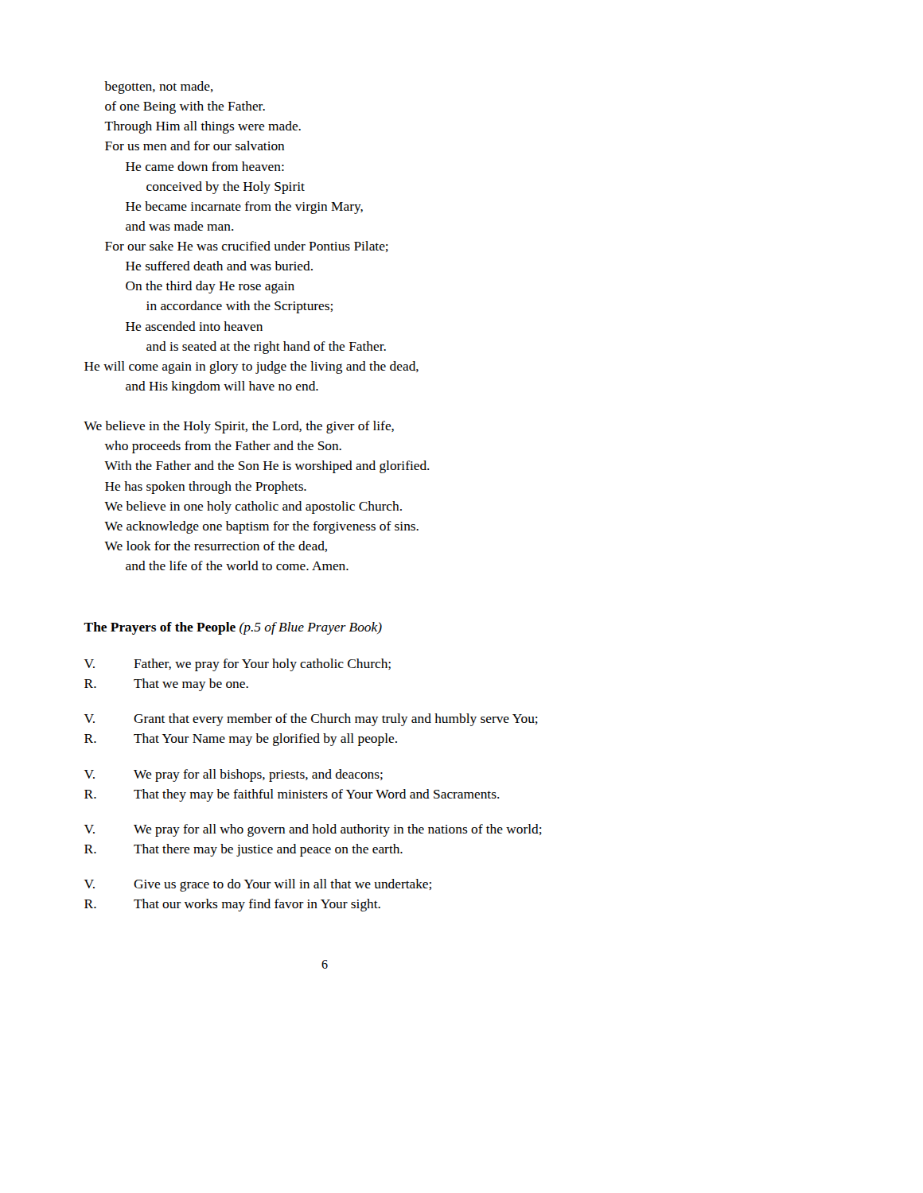begotten, not made,
of one Being with the Father.
Through Him all things were made.
For us men and for our salvation
He came down from heaven:
conceived by the Holy Spirit
He became incarnate from the virgin Mary,
and was made man.
For our sake He was crucified under Pontius Pilate;
He suffered death and was buried.
On the third day He rose again
in accordance with the Scriptures;
He ascended into heaven
and is seated at the right hand of the Father.
He will come again in glory to judge the living and the dead,
and His kingdom will have no end.
We believe in the Holy Spirit, the Lord, the giver of life,
who proceeds from the Father and the Son.
With the Father and the Son He is worshiped and glorified.
He has spoken through the Prophets.
We believe in one holy catholic and apostolic Church.
We acknowledge one baptism for the forgiveness of sins.
We look for the resurrection of the dead,
and the life of the world to come. Amen.
The Prayers of the People (p.5 of Blue Prayer Book)
| V. | Father, we pray for Your holy catholic Church; |
| R. | That we may be one. |
| V. | Grant that every member of the Church may truly and humbly serve You; |
| R. | That Your Name may be glorified by all people. |
| V. | We pray for all bishops, priests, and deacons; |
| R. | That they may be faithful ministers of Your Word and Sacraments. |
| V. | We pray for all who govern and hold authority in the nations of the world; |
| R. | That there may be justice and peace on the earth. |
| V. | Give us grace to do Your will in all that we undertake; |
| R. | That our works may find favor in Your sight. |
6